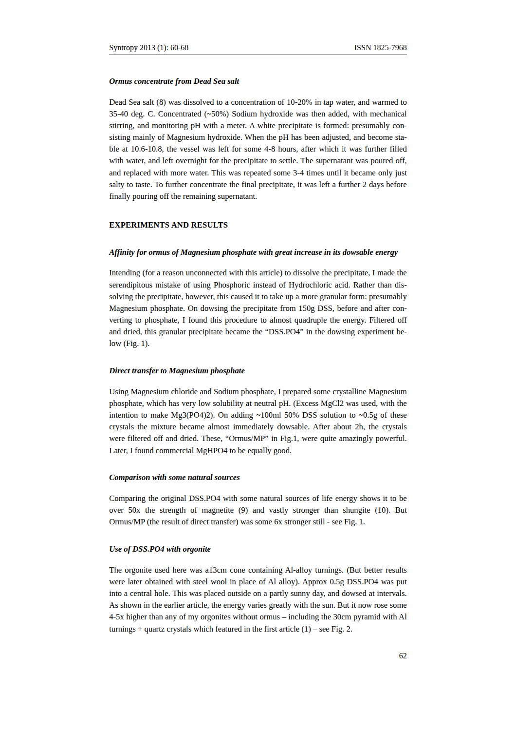Syntropy 2013 (1): 60-68 ISSN 1825-7968
Ormus concentrate from Dead Sea salt
Dead Sea salt (8) was dissolved to a concentration of 10-20% in tap water, and warmed to 35-40 deg. C. Concentrated (~50%) Sodium hydroxide was then added, with mechanical stirring, and monitoring pH with a meter. A white precipitate is formed: presumably consisting mainly of Magnesium hydroxide. When the pH has been adjusted, and become stable at 10.6-10.8, the vessel was left for some 4-8 hours, after which it was further filled with water, and left overnight for the precipitate to settle. The supernatant was poured off, and replaced with more water. This was repeated some 3-4 times until it became only just salty to taste. To further concentrate the final precipitate, it was left a further 2 days before finally pouring off the remaining supernatant.
Experiments and Results
Affinity for ormus of Magnesium phosphate with great increase in its dowsable energy
Intending (for a reason unconnected with this article) to dissolve the precipitate, I made the serendipitous mistake of using Phosphoric instead of Hydrochloric acid. Rather than dissolving the precipitate, however, this caused it to take up a more granular form: presumably Magnesium phosphate. On dowsing the precipitate from 150g DSS, before and after converting to phosphate, I found this procedure to almost quadruple the energy. Filtered off and dried, this granular precipitate became the “DSS.PO4” in the dowsing experiment below (Fig. 1).
Direct transfer to Magnesium phosphate
Using Magnesium chloride and Sodium phosphate, I prepared some crystalline Magnesium phosphate, which has very low solubility at neutral pH. (Excess MgCl2 was used, with the intention to make Mg3(PO4)2). On adding ~100ml 50% DSS solution to ~0.5g of these crystals the mixture became almost immediately dowsable. After about 2h, the crystals were filtered off and dried. These, “Ormus/MP” in Fig.1, were quite amazingly powerful. Later, I found commercial MgHPO4 to be equally good.
Comparison with some natural sources
Comparing the original DSS.PO4 with some natural sources of life energy shows it to be over 50x the strength of magnetite (9) and vastly stronger than shungite (10). But Ormus/MP (the result of direct transfer) was some 6x stronger still - see Fig. 1.
Use of DSS.PO4 with orgonite
The orgonite used here was a13cm cone containing Al-alloy turnings. (But better results were later obtained with steel wool in place of Al alloy). Approx 0.5g DSS.PO4 was put into a central hole. This was placed outside on a partly sunny day, and dowsed at intervals. As shown in the earlier article, the energy varies greatly with the sun. But it now rose some 4-5x higher than any of my orgonites without ormus – including the 30cm pyramid with Al turnings + quartz crystals which featured in the first article (1) – see Fig. 2.
62